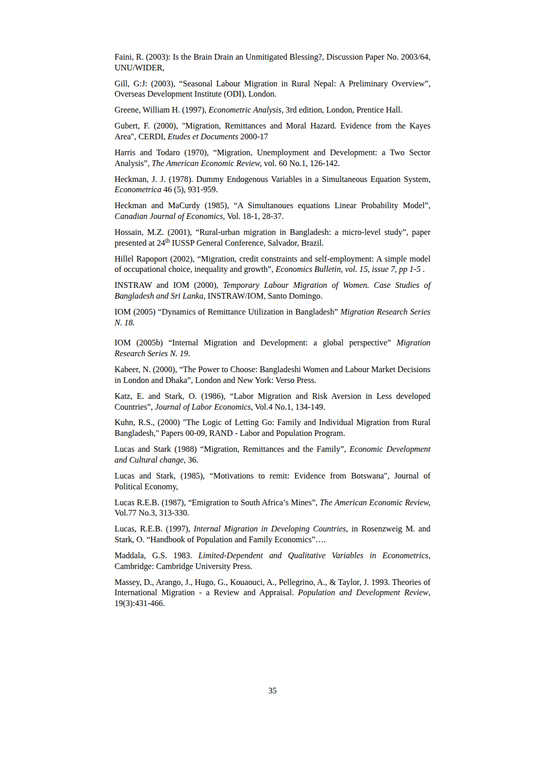Faini, R. (2003): Is the Brain Drain an Unmitigated Blessing?, Discussion Paper No. 2003/64, UNU/WIDER,
Gill, G:J: (2003), “Seasonal Labour Migration in Rural Nepal: A Preliminary Overview”, Overseas Development Institute (ODI), London.
Greene, William H. (1997), Econometric Analysis, 3rd edition, London, Prentice Hall.
Gubert, F. (2000), "Migration, Remittances and Moral Hazard. Evidence from the Kayes Area", CERDI, Etudes et Documents 2000-17
Harris and Todaro (1970), “Migration, Unemployment and Development: a Two Sector Analysis”, The American Economic Review, vol. 60 No.1, 126-142.
Heckman, J. J. (1978). Dummy Endogenous Variables in a Simultaneous Equation System, Econometrica 46 (5), 931-959.
Heckman and MaCurdy (1985), “A Simultanoues equations Linear Probability Model”, Canadian Journal of Economics, Vol. 18-1, 28-37.
Hossain, M.Z. (2001), “Rural-urban migration in Bangladesh: a micro-level study”, paper presented at 24th IUSSP General Conference, Salvador, Brazil.
Hillel Rapoport (2002), “Migration, credit constraints and self-employment: A simple model of occupational choice, inequality and growth”, Economics Bulletin, vol. 15, issue 7, pp 1-5 .
INSTRAW and IOM (2000), Temporary Labour Migration of Women. Case Studies of Bangladesh and Sri Lanka, INSTRAW/IOM, Santo Domingo.
IOM (2005) “Dynamics of Remittance Utilization in Bangladesh” Migration Research Series N. 18.
IOM (2005b) “Internal Migration and Development: a global perspective” Migration Research Series N. 19.
Kabeer, N. (2000), “The Power to Choose: Bangladeshi Women and Labour Market Decisions in London and Dhaka”, London and New York: Verso Press.
Katz, E. and Stark, O. (1986), “Labor Migration and Risk Aversion in Less developed Countries”, Journal of Labor Economics, Vol.4 No.1, 134-149.
Kuhn, R.S., (2000) "The Logic of Letting Go: Family and Individual Migration from Rural Bangladesh," Papers 00-09, RAND - Labor and Population Program.
Lucas and Stark (1988) “Migration, Remittances and the Family”, Economic Development and Cultural change, 36.
Lucas and Stark, (1985), “Motivations to remit: Evidence from Botswana", Journal of Political Economy,
Lucas R.E.B. (1987), “Emigration to South Africa’s Mines”, The American Economic Review, Vol.77 No.3, 313-330.
Lucas, R.E.B. (1997), Internal Migration in Developing Countries, in Rosenzweig M. and Stark, O. “Handbook of Population and Family Economics”….
Maddala, G.S. 1983. Limited-Dependent and Qualitative Variables in Econometrics, Cambridge: Cambridge University Press.
Massey, D., Arango, J., Hugo, G., Kouaouci, A., Pellegrino, A., & Taylor, J. 1993. Theories of International Migration - a Review and Appraisal. Population and Development Review, 19(3):431-466.
35